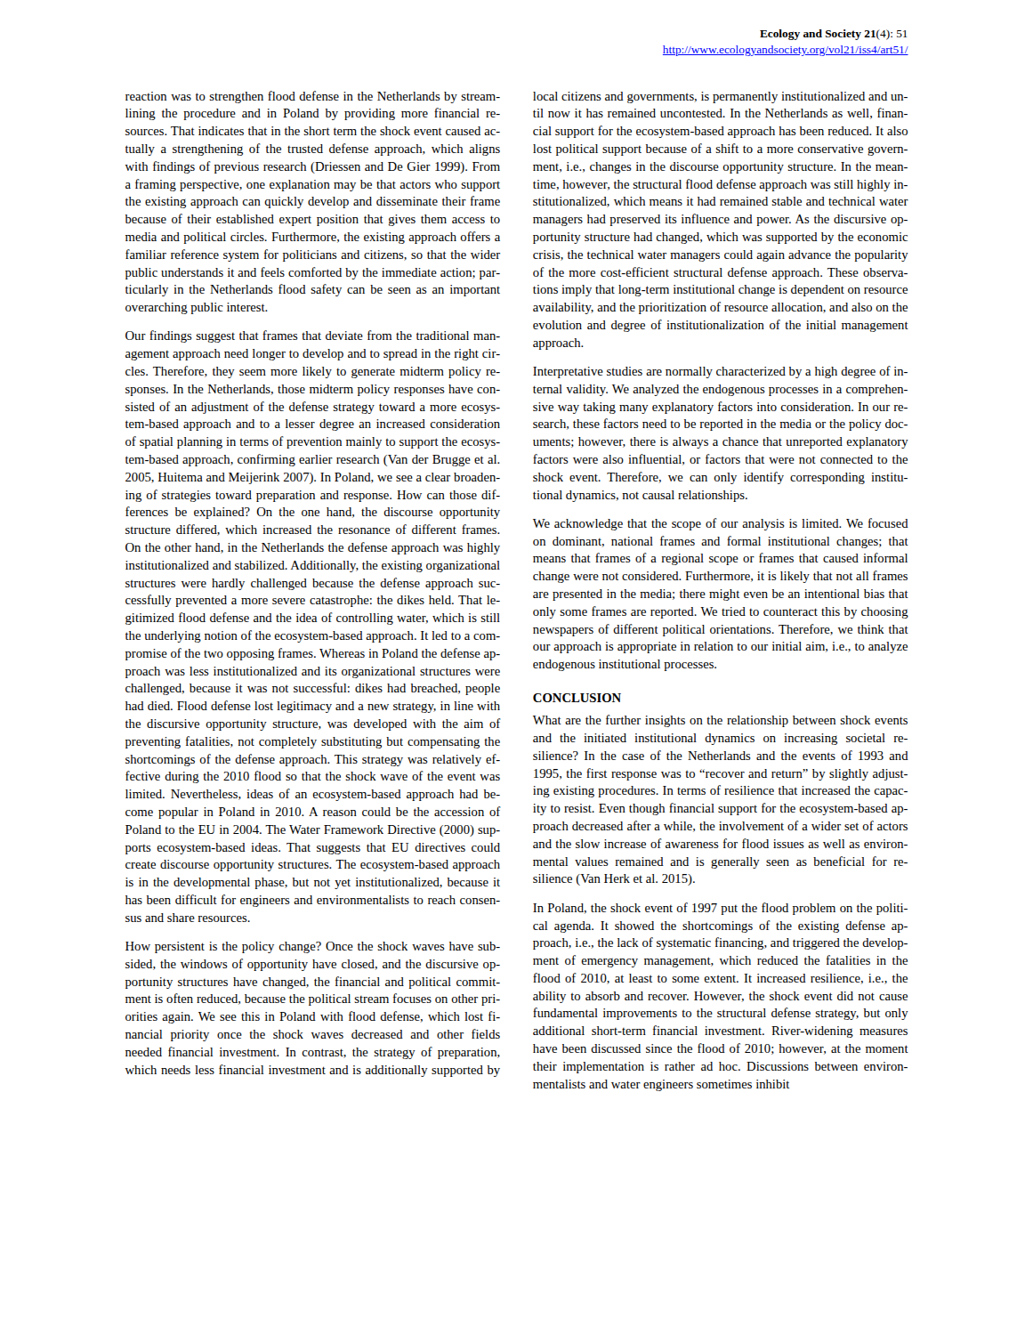Ecology and Society 21(4): 51
http://www.ecologyandsociety.org/vol21/iss4/art51/
reaction was to strengthen flood defense in the Netherlands by streamlining the procedure and in Poland by providing more financial resources. That indicates that in the short term the shock event caused actually a strengthening of the trusted defense approach, which aligns with findings of previous research (Driessen and De Gier 1999). From a framing perspective, one explanation may be that actors who support the existing approach can quickly develop and disseminate their frame because of their established expert position that gives them access to media and political circles. Furthermore, the existing approach offers a familiar reference system for politicians and citizens, so that the wider public understands it and feels comforted by the immediate action; particularly in the Netherlands flood safety can be seen as an important overarching public interest.
Our findings suggest that frames that deviate from the traditional management approach need longer to develop and to spread in the right circles. Therefore, they seem more likely to generate midterm policy responses. In the Netherlands, those midterm policy responses have consisted of an adjustment of the defense strategy toward a more ecosystem-based approach and to a lesser degree an increased consideration of spatial planning in terms of prevention mainly to support the ecosystem-based approach, confirming earlier research (Van der Brugge et al. 2005, Huitema and Meijerink 2007). In Poland, we see a clear broadening of strategies toward preparation and response. How can those differences be explained? On the one hand, the discourse opportunity structure differed, which increased the resonance of different frames. On the other hand, in the Netherlands the defense approach was highly institutionalized and stabilized. Additionally, the existing organizational structures were hardly challenged because the defense approach successfully prevented a more severe catastrophe: the dikes held. That legitimized flood defense and the idea of controlling water, which is still the underlying notion of the ecosystem-based approach. It led to a compromise of the two opposing frames. Whereas in Poland the defense approach was less institutionalized and its organizational structures were challenged, because it was not successful: dikes had breached, people had died. Flood defense lost legitimacy and a new strategy, in line with the discursive opportunity structure, was developed with the aim of preventing fatalities, not completely substituting but compensating the shortcomings of the defense approach. This strategy was relatively effective during the 2010 flood so that the shock wave of the event was limited. Nevertheless, ideas of an ecosystem-based approach had become popular in Poland in 2010. A reason could be the accession of Poland to the EU in 2004. The Water Framework Directive (2000) supports ecosystem-based ideas. That suggests that EU directives could create discourse opportunity structures. The ecosystem-based approach is in the developmental phase, but not yet institutionalized, because it has been difficult for engineers and environmentalists to reach consensus and share resources.
How persistent is the policy change? Once the shock waves have subsided, the windows of opportunity have closed, and the discursive opportunity structures have changed, the financial and political commitment is often reduced, because the political stream focuses on other priorities again. We see this in Poland with flood defense, which lost financial priority once the shock waves decreased and other fields needed financial investment. In contrast, the strategy of preparation, which needs less financial investment and is additionally supported by local citizens and governments, is permanently institutionalized and until now it has remained uncontested. In the Netherlands as well, financial support for the ecosystem-based approach has been reduced. It also lost political support because of a shift to a more conservative government, i.e., changes in the discourse opportunity structure. In the meantime, however, the structural flood defense approach was still highly institutionalized, which means it had remained stable and technical water managers had preserved its influence and power. As the discursive opportunity structure had changed, which was supported by the economic crisis, the technical water managers could again advance the popularity of the more cost-efficient structural defense approach. These observations imply that long-term institutional change is dependent on resource availability, and the prioritization of resource allocation, and also on the evolution and degree of institutionalization of the initial management approach.
Interpretative studies are normally characterized by a high degree of internal validity. We analyzed the endogenous processes in a comprehensive way taking many explanatory factors into consideration. In our research, these factors need to be reported in the media or the policy documents; however, there is always a chance that unreported explanatory factors were also influential, or factors that were not connected to the shock event. Therefore, we can only identify corresponding institutional dynamics, not causal relationships.
We acknowledge that the scope of our analysis is limited. We focused on dominant, national frames and formal institutional changes; that means that frames of a regional scope or frames that caused informal change were not considered. Furthermore, it is likely that not all frames are presented in the media; there might even be an intentional bias that only some frames are reported. We tried to counteract this by choosing newspapers of different political orientations. Therefore, we think that our approach is appropriate in relation to our initial aim, i.e., to analyze endogenous institutional processes.
Conclusion
What are the further insights on the relationship between shock events and the initiated institutional dynamics on increasing societal resilience? In the case of the Netherlands and the events of 1993 and 1995, the first response was to “recover and return” by slightly adjusting existing procedures. In terms of resilience that increased the capacity to resist. Even though financial support for the ecosystem-based approach decreased after a while, the involvement of a wider set of actors and the slow increase of awareness for flood issues as well as environmental values remained and is generally seen as beneficial for resilience (Van Herk et al. 2015).
In Poland, the shock event of 1997 put the flood problem on the political agenda. It showed the shortcomings of the existing defense approach, i.e., the lack of systematic financing, and triggered the development of emergency management, which reduced the fatalities in the flood of 2010, at least to some extent. It increased resilience, i.e., the ability to absorb and recover. However, the shock event did not cause fundamental improvements to the structural defense strategy, but only additional short-term financial investment. River-widening measures have been discussed since the flood of 2010; however, at the moment their implementation is rather ad hoc. Discussions between environmentalists and water engineers sometimes inhibit